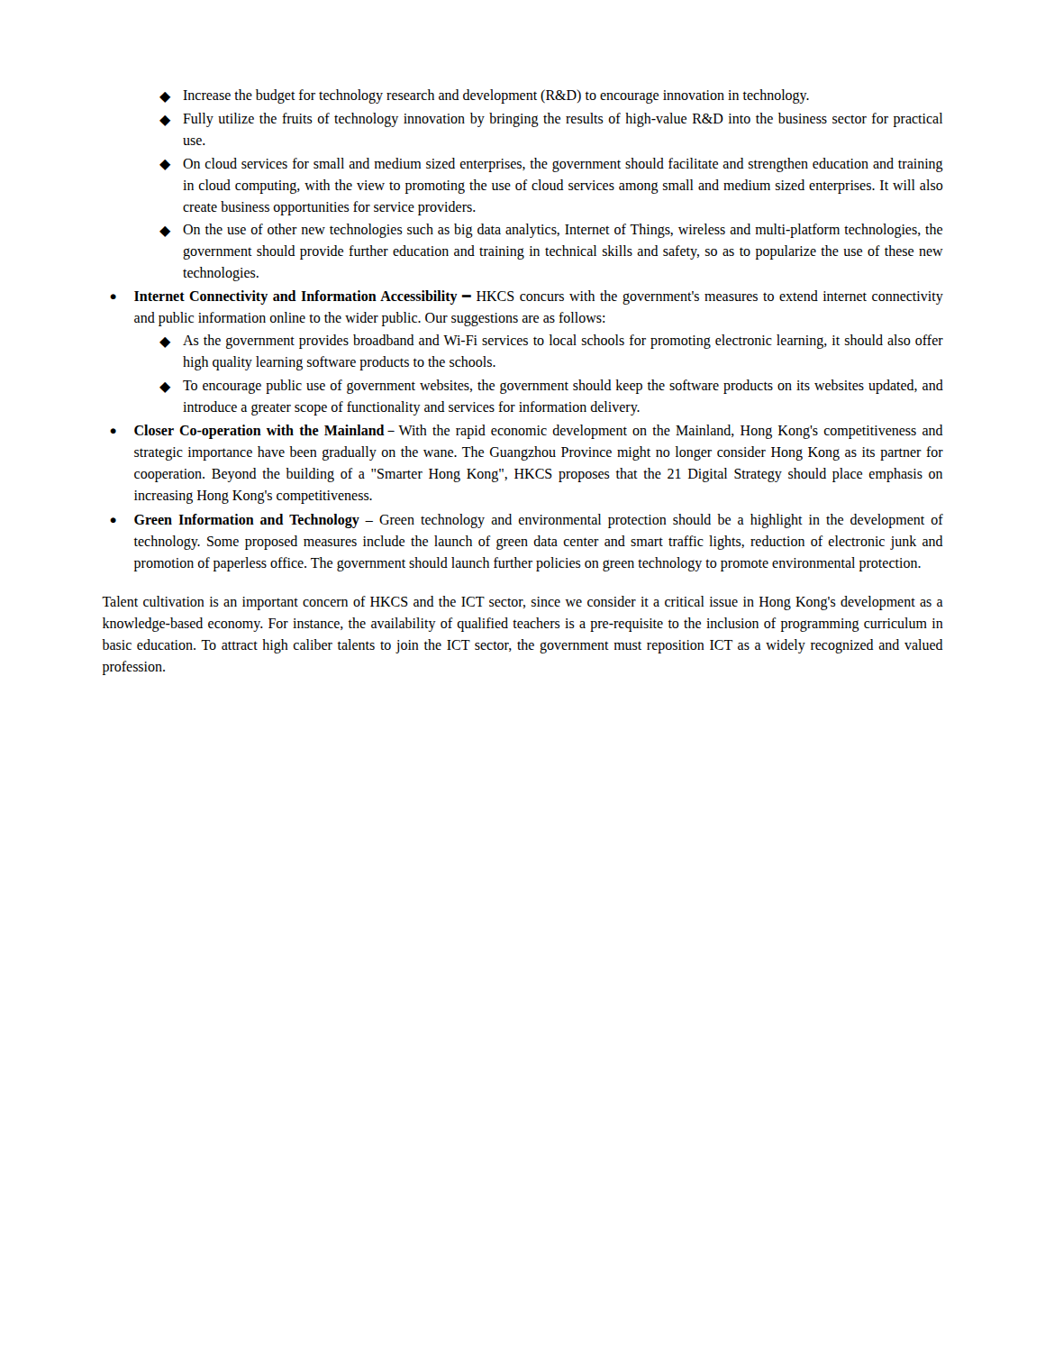Increase the budget for technology research and development (R&D) to encourage innovation in technology.
Fully utilize the fruits of technology innovation by bringing the results of high-value R&D into the business sector for practical use.
On cloud services for small and medium sized enterprises, the government should facilitate and strengthen education and training in cloud computing, with the view to promoting the use of cloud services among small and medium sized enterprises. It will also create business opportunities for service providers.
On the use of other new technologies such as big data analytics, Internet of Things, wireless and multi-platform technologies, the government should provide further education and training in technical skills and safety, so as to popularize the use of these new technologies.
Internet Connectivity and Information Accessibility ━ HKCS concurs with the government's measures to extend internet connectivity and public information online to the wider public. Our suggestions are as follows:
As the government provides broadband and Wi-Fi services to local schools for promoting electronic learning, it should also offer high quality learning software products to the schools.
To encourage public use of government websites, the government should keep the software products on its websites updated, and introduce a greater scope of functionality and services for information delivery.
Closer Co-operation with the Mainland－With the rapid economic development on the Mainland, Hong Kong's competitiveness and strategic importance have been gradually on the wane. The Guangzhou Province might no longer consider Hong Kong as its partner for cooperation. Beyond the building of a "Smarter Hong Kong", HKCS proposes that the 21 Digital Strategy should place emphasis on increasing Hong Kong's competitiveness.
Green Information and Technology – Green technology and environmental protection should be a highlight in the development of technology. Some proposed measures include the launch of green data center and smart traffic lights, reduction of electronic junk and promotion of paperless office. The government should launch further policies on green technology to promote environmental protection.
Talent cultivation is an important concern of HKCS and the ICT sector, since we consider it a critical issue in Hong Kong's development as a knowledge-based economy. For instance, the availability of qualified teachers is a pre-requisite to the inclusion of programming curriculum in basic education. To attract high caliber talents to join the ICT sector, the government must reposition ICT as a widely recognized and valued profession.